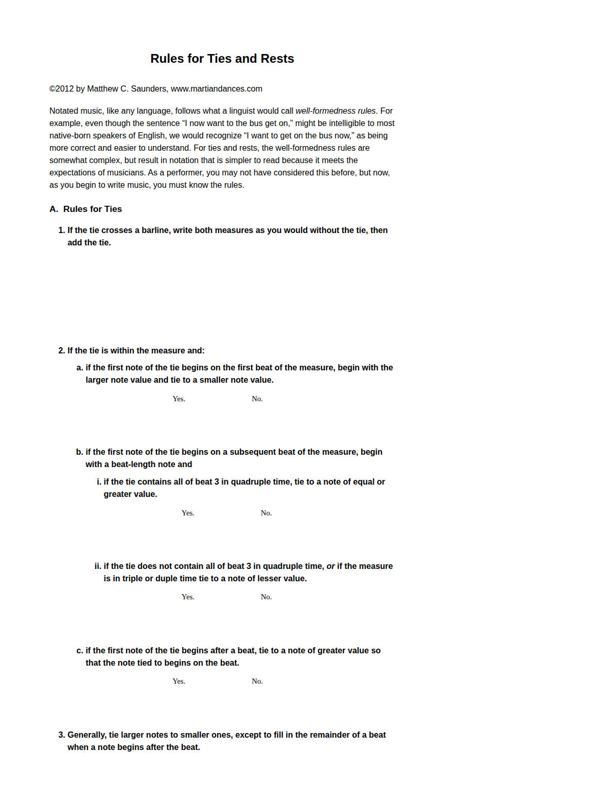Rules for Ties and Rests
©2012 by Matthew C. Saunders, www.martiandances.com
Notated music, like any language, follows what a linguist would call well-formedness rules. For example, even though the sentence “I now want to the bus get on,” might be intelligible to most native-born speakers of English, we would recognize “I want to get on the bus now,” as being more correct and easier to understand. For ties and rests, the well-formedness rules are somewhat complex, but result in notation that is simpler to read because it meets the expectations of musicians. As a performer, you may not have considered this before, but now, as you begin to write music, you must know the rules.
A. Rules for Ties
If the tie crosses a barline, write both measures as you would without the tie, then add the tie.
If the tie is within the measure and:
if the first note of the tie begins on the first beat of the measure, begin with the larger note value and tie to a smaller note value.
Yes. No.
if the first note of the tie begins on a subsequent beat of the measure, begin with a beat-length note and
if the tie contains all of beat 3 in quadruple time, tie to a note of equal or greater value.
Yes. No.
if the tie does not contain all of beat 3 in quadruple time, or if the measure is in triple or duple time tie to a note of lesser value.
Yes. No.
if the first note of the tie begins after a beat, tie to a note of greater value so that the note tied to begins on the beat.
Yes. No.
Generally, tie larger notes to smaller ones, except to fill in the remainder of a beat when a note begins after the beat.